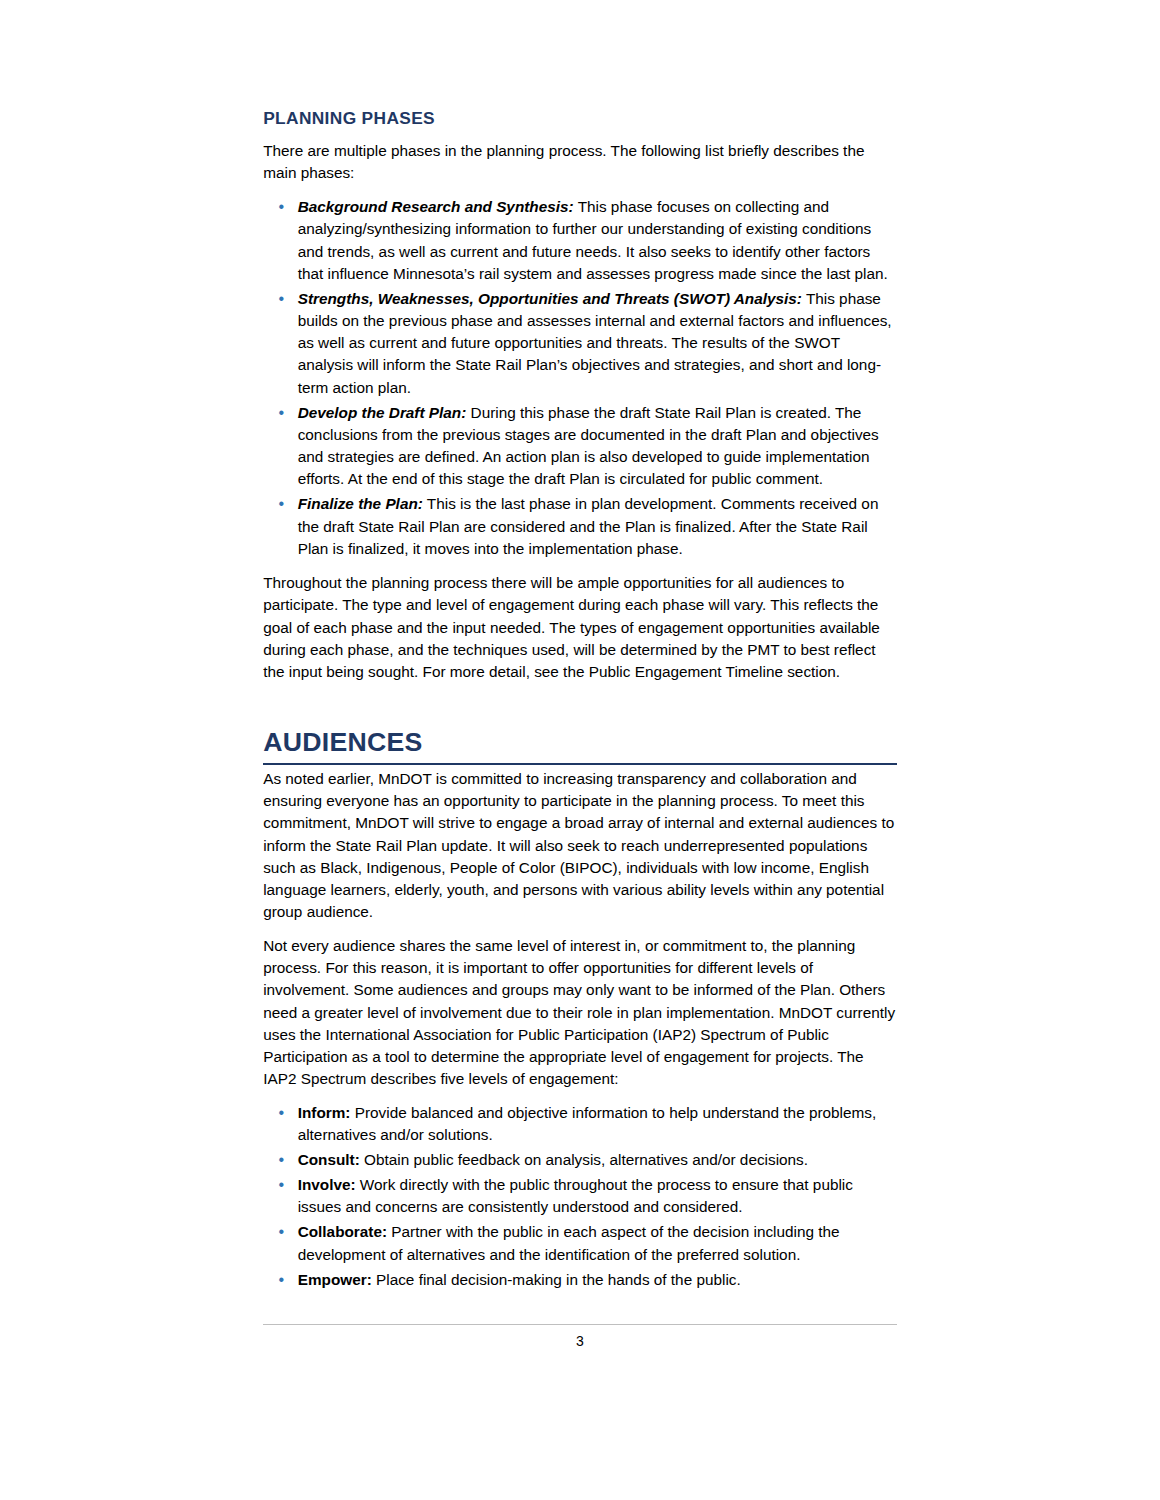PLANNING PHASES
There are multiple phases in the planning process. The following list briefly describes the main phases:
Background Research and Synthesis: This phase focuses on collecting and analyzing/synthesizing information to further our understanding of existing conditions and trends, as well as current and future needs. It also seeks to identify other factors that influence Minnesota’s rail system and assesses progress made since the last plan.
Strengths, Weaknesses, Opportunities and Threats (SWOT) Analysis: This phase builds on the previous phase and assesses internal and external factors and influences, as well as current and future opportunities and threats. The results of the SWOT analysis will inform the State Rail Plan’s objectives and strategies, and short and long-term action plan.
Develop the Draft Plan: During this phase the draft State Rail Plan is created. The conclusions from the previous stages are documented in the draft Plan and objectives and strategies are defined. An action plan is also developed to guide implementation efforts. At the end of this stage the draft Plan is circulated for public comment.
Finalize the Plan: This is the last phase in plan development. Comments received on the draft State Rail Plan are considered and the Plan is finalized. After the State Rail Plan is finalized, it moves into the implementation phase.
Throughout the planning process there will be ample opportunities for all audiences to participate. The type and level of engagement during each phase will vary. This reflects the goal of each phase and the input needed. The types of engagement opportunities available during each phase, and the techniques used, will be determined by the PMT to best reflect the input being sought. For more detail, see the Public Engagement Timeline section.
AUDIENCES
As noted earlier, MnDOT is committed to increasing transparency and collaboration and ensuring everyone has an opportunity to participate in the planning process. To meet this commitment, MnDOT will strive to engage a broad array of internal and external audiences to inform the State Rail Plan update. It will also seek to reach underrepresented populations such as Black, Indigenous, People of Color (BIPOC), individuals with low income, English language learners, elderly, youth, and persons with various ability levels within any potential group audience.
Not every audience shares the same level of interest in, or commitment to, the planning process. For this reason, it is important to offer opportunities for different levels of involvement. Some audiences and groups may only want to be informed of the Plan. Others need a greater level of involvement due to their role in plan implementation. MnDOT currently uses the International Association for Public Participation (IAP2) Spectrum of Public Participation as a tool to determine the appropriate level of engagement for projects. The IAP2 Spectrum describes five levels of engagement:
Inform: Provide balanced and objective information to help understand the problems, alternatives and/or solutions.
Consult: Obtain public feedback on analysis, alternatives and/or decisions.
Involve: Work directly with the public throughout the process to ensure that public issues and concerns are consistently understood and considered.
Collaborate: Partner with the public in each aspect of the decision including the development of alternatives and the identification of the preferred solution.
Empower: Place final decision-making in the hands of the public.
3